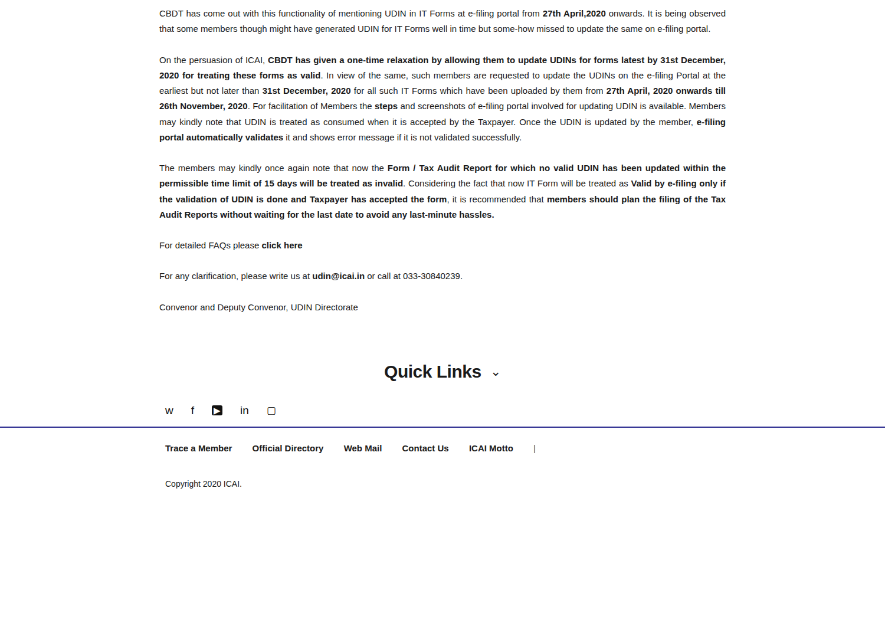CBDT has come out with this functionality of mentioning UDIN in IT Forms at e-filing portal from 27th April,2020 onwards. It is being observed that some members though might have generated UDIN for IT Forms well in time but some-how missed to update the same on e-filing portal.
On the persuasion of ICAI, CBDT has given a one-time relaxation by allowing them to update UDINs for forms latest by 31st December, 2020 for treating these forms as valid. In view of the same, such members are requested to update the UDINs on the e-filing Portal at the earliest but not later than 31st December, 2020 for all such IT Forms which have been uploaded by them from 27th April, 2020 onwards till 26th November, 2020. For facilitation of Members the steps and screenshots of e-filing portal involved for updating UDIN is available. Members may kindly note that UDIN is treated as consumed when it is accepted by the Taxpayer. Once the UDIN is updated by the member, e-filing portal automatically validates it and shows error message if it is not validated successfully.
The members may kindly once again note that now the Form / Tax Audit Report for which no valid UDIN has been updated within the permissible time limit of 15 days will be treated as invalid. Considering the fact that now IT Form will be treated as Valid by e-filing only if the validation of UDIN is done and Taxpayer has accepted the form, it is recommended that members should plan the filing of the Tax Audit Reports without waiting for the last date to avoid any last-minute hassles.
For detailed FAQs please click here
For any clarification, please write us at udin@icai.in or call at 033-30840239.
Convenor and Deputy Convenor, UDIN Directorate
Quick Links ⌄
w f ▶ in ▢
Trace a Member Official Directory Web Mail Contact Us ICAI Motto |
Copyright 2020 ICAI.